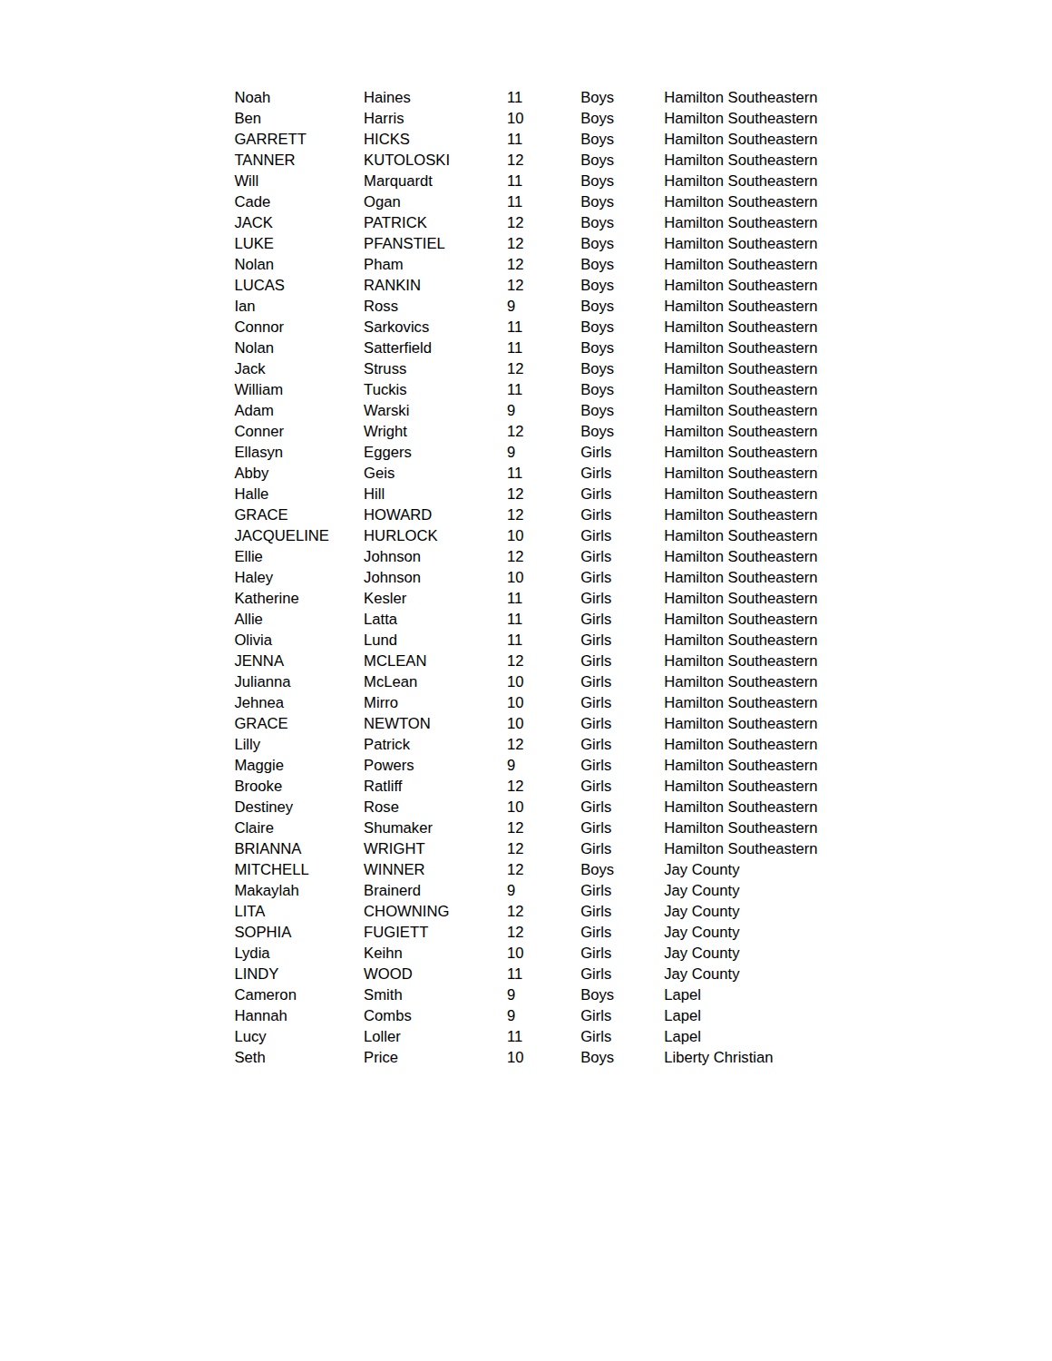| Noah | Haines | 11 | Boys | Hamilton Southeastern |
| Ben | Harris | 10 | Boys | Hamilton Southeastern |
| GARRETT | HICKS | 11 | Boys | Hamilton Southeastern |
| TANNER | KUTOLOSKI | 12 | Boys | Hamilton Southeastern |
| Will | Marquardt | 11 | Boys | Hamilton Southeastern |
| Cade | Ogan | 11 | Boys | Hamilton Southeastern |
| JACK | PATRICK | 12 | Boys | Hamilton Southeastern |
| LUKE | PFANSTIEL | 12 | Boys | Hamilton Southeastern |
| Nolan | Pham | 12 | Boys | Hamilton Southeastern |
| LUCAS | RANKIN | 12 | Boys | Hamilton Southeastern |
| Ian | Ross | 9 | Boys | Hamilton Southeastern |
| Connor | Sarkovics | 11 | Boys | Hamilton Southeastern |
| Nolan | Satterfield | 11 | Boys | Hamilton Southeastern |
| Jack | Struss | 12 | Boys | Hamilton Southeastern |
| William | Tuckis | 11 | Boys | Hamilton Southeastern |
| Adam | Warski | 9 | Boys | Hamilton Southeastern |
| Conner | Wright | 12 | Boys | Hamilton Southeastern |
| Ellasyn | Eggers | 9 | Girls | Hamilton Southeastern |
| Abby | Geis | 11 | Girls | Hamilton Southeastern |
| Halle | Hill | 12 | Girls | Hamilton Southeastern |
| GRACE | HOWARD | 12 | Girls | Hamilton Southeastern |
| JACQUELINE | HURLOCK | 10 | Girls | Hamilton Southeastern |
| Ellie | Johnson | 12 | Girls | Hamilton Southeastern |
| Haley | Johnson | 10 | Girls | Hamilton Southeastern |
| Katherine | Kesler | 11 | Girls | Hamilton Southeastern |
| Allie | Latta | 11 | Girls | Hamilton Southeastern |
| Olivia | Lund | 11 | Girls | Hamilton Southeastern |
| JENNA | MCLEAN | 12 | Girls | Hamilton Southeastern |
| Julianna | McLean | 10 | Girls | Hamilton Southeastern |
| Jehnea | Mirro | 10 | Girls | Hamilton Southeastern |
| GRACE | NEWTON | 10 | Girls | Hamilton Southeastern |
| Lilly | Patrick | 12 | Girls | Hamilton Southeastern |
| Maggie | Powers | 9 | Girls | Hamilton Southeastern |
| Brooke | Ratliff | 12 | Girls | Hamilton Southeastern |
| Destiney | Rose | 10 | Girls | Hamilton Southeastern |
| Claire | Shumaker | 12 | Girls | Hamilton Southeastern |
| BRIANNA | WRIGHT | 12 | Girls | Hamilton Southeastern |
| MITCHELL | WINNER | 12 | Boys | Jay County |
| Makaylah | Brainerd | 9 | Girls | Jay County |
| LITA | CHOWNING | 12 | Girls | Jay County |
| SOPHIA | FUGIETT | 12 | Girls | Jay County |
| Lydia | Keihn | 10 | Girls | Jay County |
| LINDY | WOOD | 11 | Girls | Jay County |
| Cameron | Smith | 9 | Boys | Lapel |
| Hannah | Combs | 9 | Girls | Lapel |
| Lucy | Loller | 11 | Girls | Lapel |
| Seth | Price | 10 | Boys | Liberty Christian |